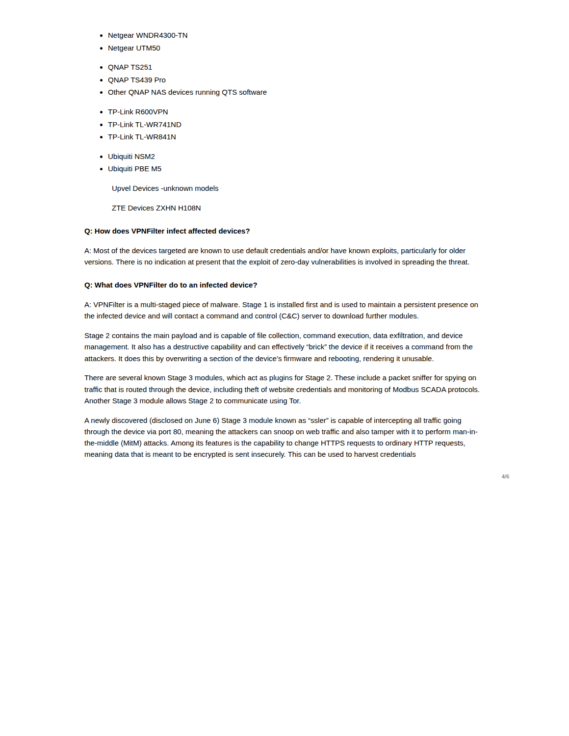Netgear WNDR4300-TN
Netgear UTM50
QNAP TS251
QNAP TS439 Pro
Other QNAP NAS devices running QTS software
TP-Link R600VPN
TP-Link TL-WR741ND
TP-Link TL-WR841N
Ubiquiti NSM2
Ubiquiti PBE M5
Upvel Devices -unknown models
ZTE Devices ZXHN H108N
Q: How does VPNFilter infect affected devices?
A: Most of the devices targeted are known to use default credentials and/or have known exploits, particularly for older versions. There is no indication at present that the exploit of zero-day vulnerabilities is involved in spreading the threat.
Q: What does VPNFilter do to an infected device?
A: VPNFilter is a multi-staged piece of malware. Stage 1 is installed first and is used to maintain a persistent presence on the infected device and will contact a command and control (C&C) server to download further modules.
Stage 2 contains the main payload and is capable of file collection, command execution, data exfiltration, and device management. It also has a destructive capability and can effectively “brick” the device if it receives a command from the attackers. It does this by overwriting a section of the device’s firmware and rebooting, rendering it unusable.
There are several known Stage 3 modules, which act as plugins for Stage 2. These include a packet sniffer for spying on traffic that is routed through the device, including theft of website credentials and monitoring of Modbus SCADA protocols. Another Stage 3 module allows Stage 2 to communicate using Tor.
A newly discovered (disclosed on June 6) Stage 3 module known as “ssler” is capable of intercepting all traffic going through the device via port 80, meaning the attackers can snoop on web traffic and also tamper with it to perform man-in-the-middle (MitM) attacks. Among its features is the capability to change HTTPS requests to ordinary HTTP requests, meaning data that is meant to be encrypted is sent insecurely. This can be used to harvest credentials
4/6